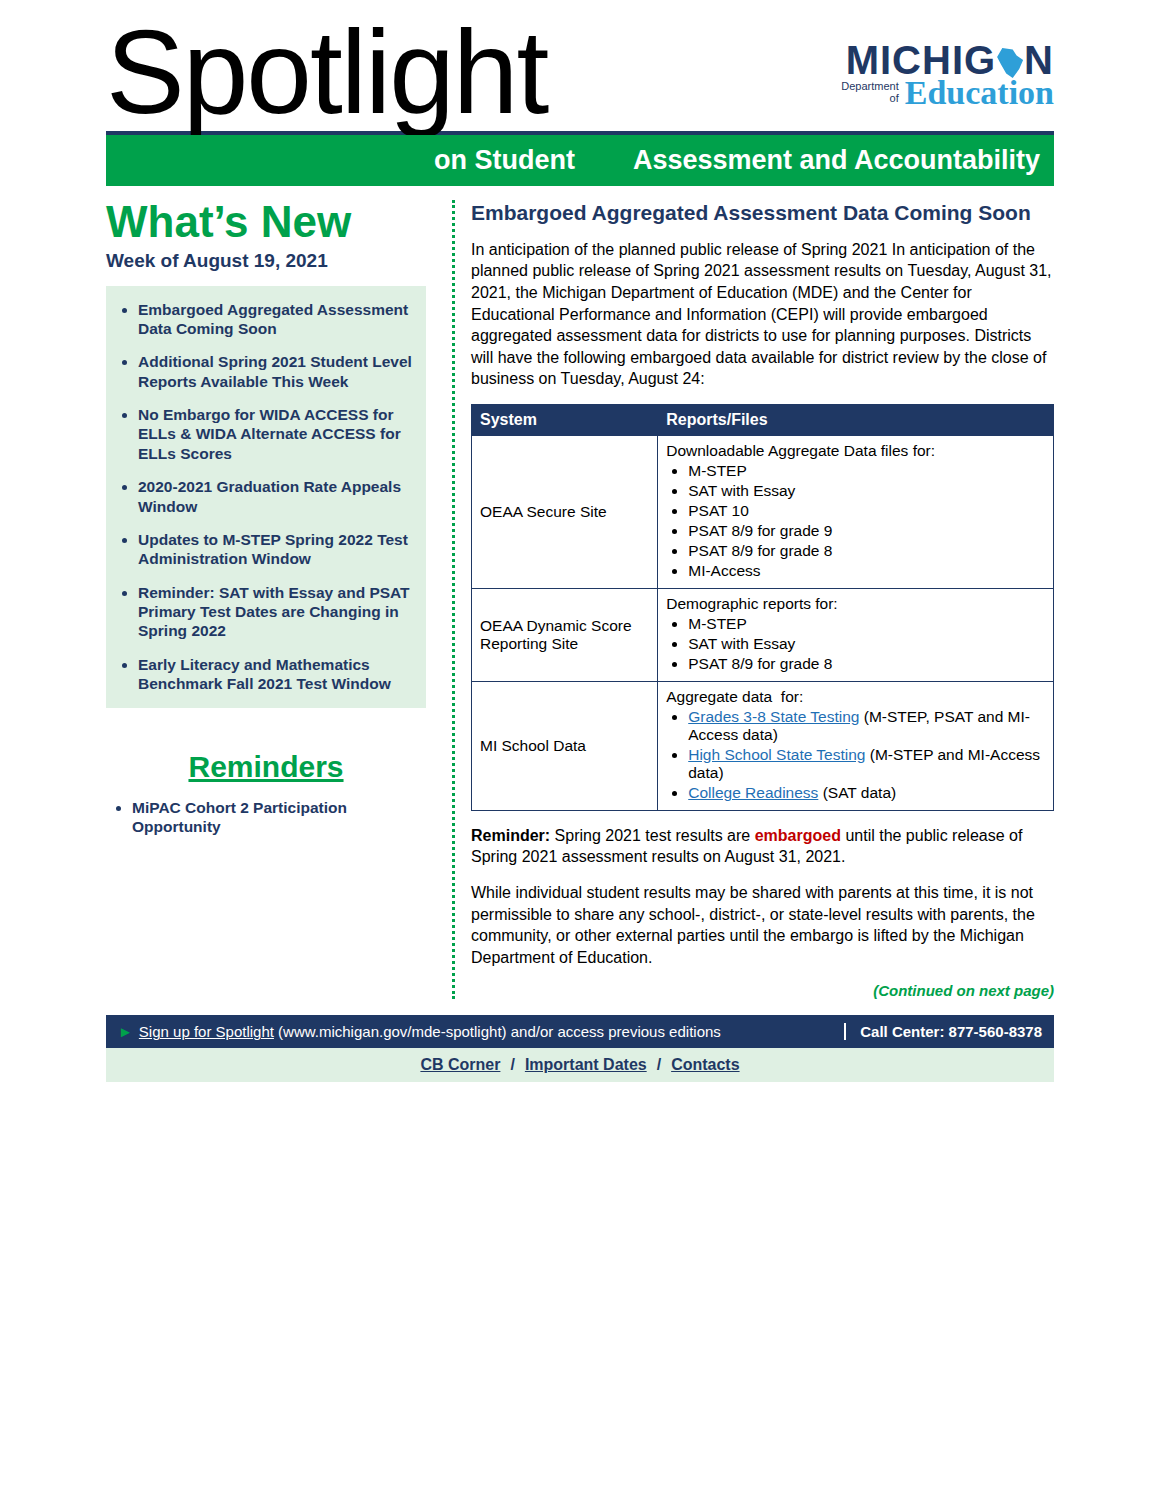MICHIG N
Department
of
Education
Spotlight
on Student Assessment and Accountability
What’s New
Week of August 19, 2021
Embargoed Aggregated Assessment Data Coming Soon
Additional Spring 2021 Student Level Reports Available This Week
No Embargo for WIDA ACCESS for ELLs & WIDA Alternate ACCESS for ELLs Scores
2020-2021 Graduation Rate Appeals Window
Updates to M-STEP Spring 2022 Test Administration Window
Reminder: SAT with Essay and PSAT Primary Test Dates are Changing in Spring 2022
Early Literacy and Mathematics Benchmark Fall 2021 Test Window
Reminders
MiPAC Cohort 2 Participation Opportunity
Embargoed Aggregated Assessment Data Coming Soon
In anticipation of the planned public release of Spring 2021 In anticipation of the planned public release of Spring 2021 assessment results on Tuesday, August 31, 2021, the Michigan Department of Education (MDE) and the Center for Educational Performance and Information (CEPI) will provide embargoed aggregated assessment data for districts to use for planning purposes. Districts will have the following embargoed data available for district review by the close of business on Tuesday, August 24:
| System | Reports/Files |
| --- | --- |
| OEAA Secure Site | Downloadable Aggregate Data files for: M-STEP SAT with Essay PSAT 10 PSAT 8/9 for grade 9 PSAT 8/9 for grade 8 MI-Access |
| OEAA Dynamic Score Reporting Site | Demographic reports for: M-STEP SAT with Essay PSAT 8/9 for grade 8 |
| MI School Data | Aggregate data for: Grades 3-8 State Testing (M-STEP, PSAT and MI-Access data) High School State Testing (M-STEP and MI-Access data) College Readiness (SAT data) |
Reminder: Spring 2021 test results are embargoed until the public release of Spring 2021 assessment results on August 31, 2021.
While individual student results may be shared with parents at this time, it is not permissible to share any school-, district-, or state-level results with parents, the community, or other external parties until the embargo is lifted by the Michigan Department of Education.
(Continued on next page)
►Sign up for Spotlight (www.michigan.gov/mde-spotlight) and/or access previous editions
Call Center: 877-560-8378
CB Corner/Important Dates/Contacts